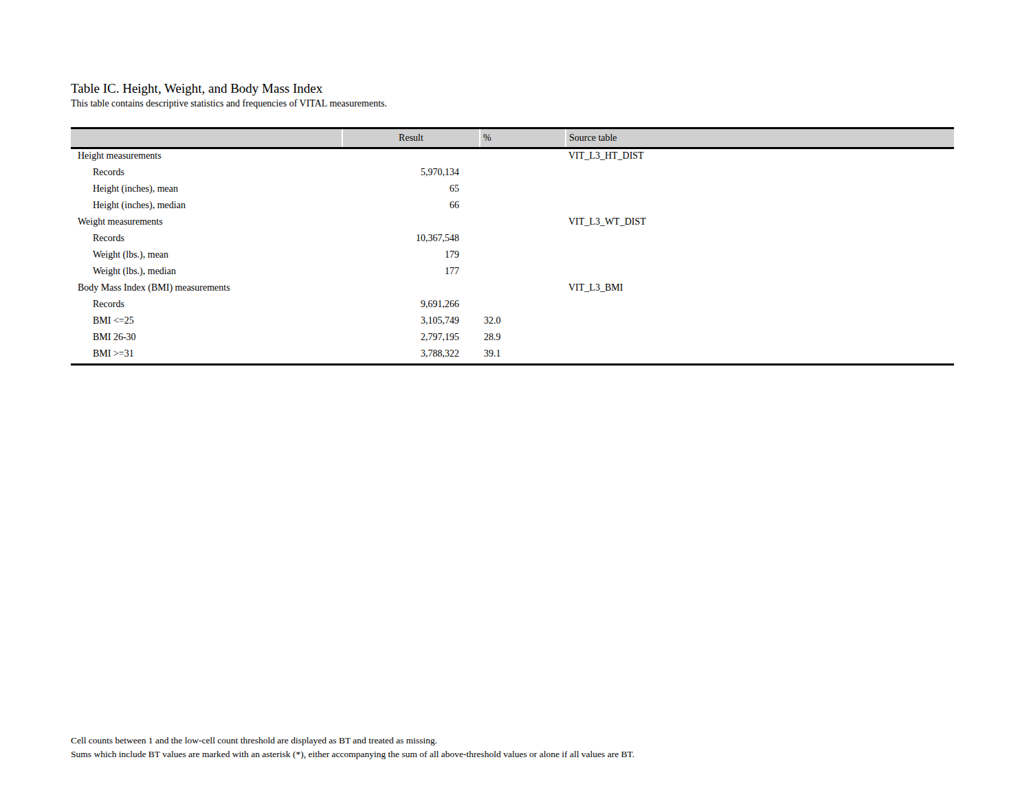Table IC. Height, Weight, and Body Mass Index
This table contains descriptive statistics and frequencies of VITAL measurements.
| | Result | % | Source table |
| --- | --- | --- | --- |
| Height measurements | | | VIT_L3_HT_DIST |
| Records | 5,970,134 | | |
| Height (inches), mean | 65 | | |
| Height (inches), median | 66 | | |
| Weight measurements | | | VIT_L3_WT_DIST |
| Records | 10,367,548 | | |
| Weight (lbs.), mean | 179 | | |
| Weight (lbs.), median | 177 | | |
| Body Mass Index (BMI) measurements | | | VIT_L3_BMI |
| Records | 9,691,266 | | |
| BMI <=25 | 3,105,749 | 32.0 | |
| BMI 26-30 | 2,797,195 | 28.9 | |
| BMI >=31 | 3,788,322 | 39.1 | |
Cell counts between 1 and the low-cell count threshold are displayed as BT and treated as missing.
Sums which include BT values are marked with an asterisk (*), either accompanying the sum of all above-threshold values or alone if all values are BT.